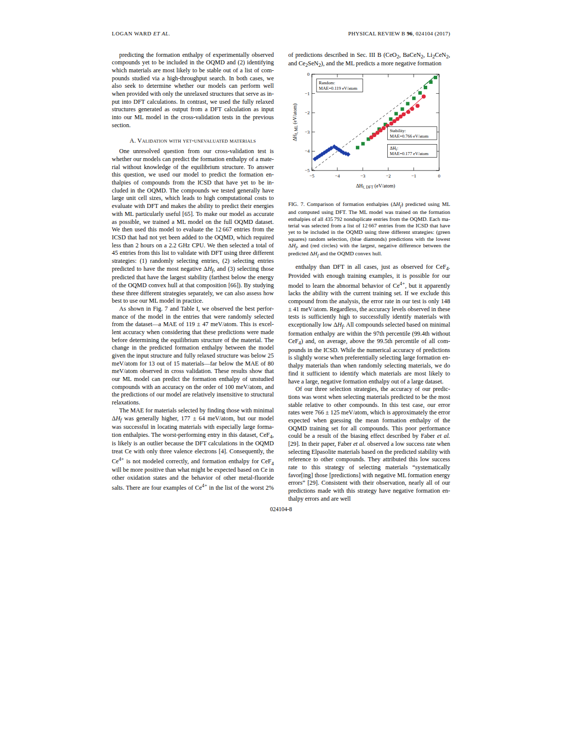Logan Ward et al.
PHYSICAL REVIEW B 96, 024104 (2017)
predicting the formation enthalpy of experimentally observed compounds yet to be included in the OQMD and (2) identifying which materials are most likely to be stable out of a list of compounds studied via a high-throughput search. In both cases, we also seek to determine whether our models can perform well when provided with only the unrelaxed structures that serve as input into DFT calculations. In contrast, we used the fully relaxed structures generated as output from a DFT calculation as input into our ML model in the cross-validation tests in the previous section.
A. Validation with yet-unevaluated materials
One unresolved question from our cross-validation test is whether our models can predict the formation enthalpy of a material without knowledge of the equilibrium structure. To answer this question, we used our model to predict the formation enthalpies of compounds from the ICSD that have yet to be included in the OQMD. The compounds we tested generally have large unit cell sizes, which leads to high computational costs to evaluate with DFT and makes the ability to predict their energies with ML particularly useful [65]. To make our model as accurate as possible, we trained a ML model on the full OQMD dataset. We then used this model to evaluate the 12 667 entries from the ICSD that had not yet been added to the OQMD, which required less than 2 hours on a 2.2 GHz CPU. We then selected a total of 45 entries from this list to validate with DFT using three different strategies: (1) randomly selecting entries, (2) selecting entries predicted to have the most negative ΔHf, and (3) selecting those predicted that have the largest stability (farthest below the energy of the OQMD convex hull at that composition [66]). By studying these three different strategies separately, we can also assess how best to use our ML model in practice.
As shown in Fig. 7 and Table I, we observed the best performance of the model in the entries that were randomly selected from the dataset—a MAE of 119 ± 47 meV/atom. This is excellent accuracy when considering that these predictions were made before determining the equilibrium structure of the material. The change in the predicted formation enthalpy between the model given the input structure and fully relaxed structure was below 25 meV/atom for 13 out of 15 materials—far below the MAE of 80 meV/atom observed in cross validation. These results show that our ML model can predict the formation enthalpy of unstudied compounds with an accuracy on the order of 100 meV/atom, and the predictions of our model are relatively insensitive to structural relaxations.
The MAE for materials selected by finding those with minimal ΔHf was generally higher, 177 ± 64 meV/atom, but our model was successful in locating materials with especially large formation enthalpies. The worst-performing entry in this dataset, CeF4, is likely is an outlier because the DFT calculations in the OQMD treat Ce with only three valence electrons [4]. Consequently, the Ce4+ is not modeled correctly, and formation enthalpy for CeF4 will be more positive than what might be expected based on Ce in other oxidation states and the behavior of other metal-fluoride salts. There are four examples of Ce4+ in the list of the worst 2% of predictions described in Sec. III B (CeO2, BaCeN2, Li2CeN2, and Ce2SeN2), and the ML predicts a more negative formation
−5 −4 −3 −2 −1 0 −5 −4 −3 −2 −1 0 ΔHf, DFT (eV/atom) ΔHf, ML (eV/atom) Random: MAE=0.119 eV/atom Stability: MAE=0.766 eV/atom ΔHf: MAE=0.177 eV/atom
FIG. 7. Comparison of formation enthalpies (ΔHf) predicted using ML and computed using DFT. The ML model was trained on the formation enthalpies of all 435 792 nonduplicate entries from the OQMD. Each material was selected from a list of 12 667 entries from the ICSD that have yet to be included in the OQMD using three different strategies: (green squares) random selection, (blue diamonds) predictions with the lowest ΔHf, and (red circles) with the largest, negative difference between the predicted ΔHf and the OQMD convex hull.
enthalpy than DFT in all cases, just as observed for CeF4. Provided with enough training examples, it is possible for our model to learn the abnormal behavior of Ce4+, but it apparently lacks the ability with the current training set. If we exclude this compound from the analysis, the error rate in our test is only 148 ± 41 meV/atom. Regardless, the accuracy levels observed in these tests is sufficiently high to successfully identify materials with exceptionally low ΔHf. All compounds selected based on minimal formation enthalpy are within the 97th percentile (99.4th without CeF4) and, on average, above the 99.5th percentile of all compounds in the ICSD. While the numerical accuracy of predictions is slightly worse when preferentially selecting large formation enthalpy materials than when randomly selecting materials, we do find it sufficient to identify which materials are most likely to have a large, negative formation enthalpy out of a large dataset.
Of our three selection strategies, the accuracy of our predictions was worst when selecting materials predicted to be the most stable relative to other compounds. In this test case, our error rates were 766 ± 125 meV/atom, which is approximately the error expected when guessing the mean formation enthalpy of the OQMD training set for all compounds. This poor performance could be a result of the biasing effect described by Faber et al. [29]. In their paper, Faber et al. observed a low success rate when selecting Elpasolite materials based on the predicted stability with reference to other compounds. They attributed this low success rate to this strategy of selecting materials “systematically favor[ing] those [predictions] with negative ML formation energy errors” [29]. Consistent with their observation, nearly all of our predictions made with this strategy have negative formation enthalpy errors and are well
024104-8